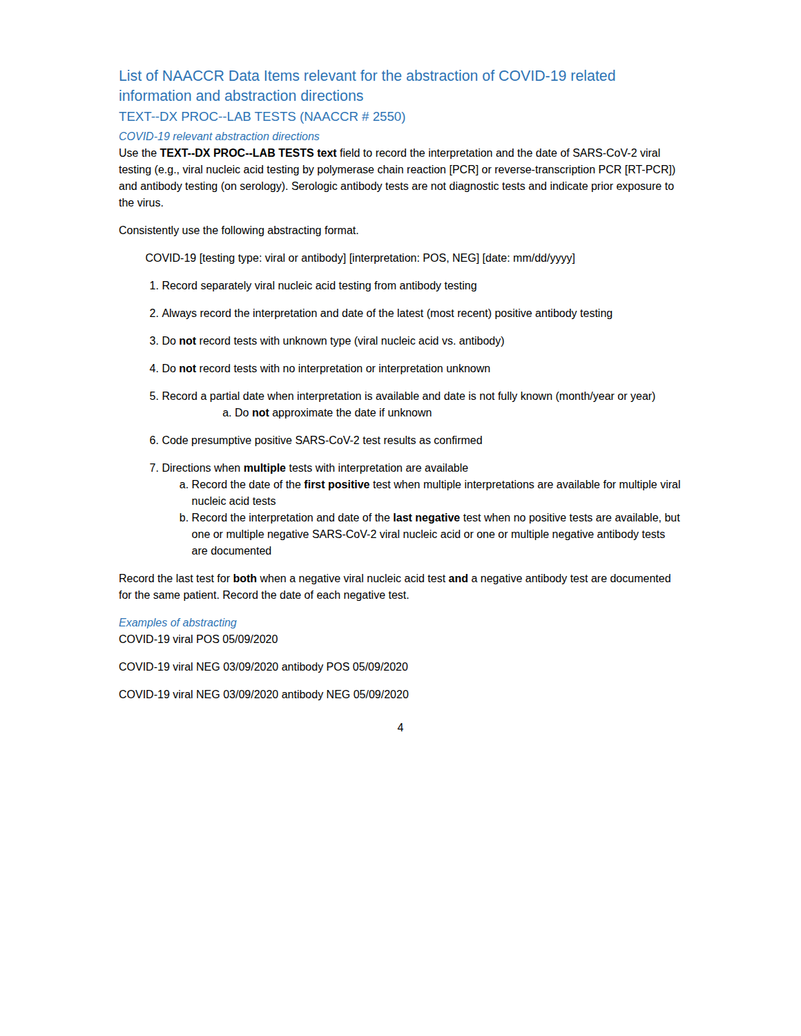List of NAACCR Data Items relevant for the abstraction of COVID-19 related information and abstraction directions
TEXT--DX PROC--LAB TESTS (NAACCR # 2550)
COVID-19 relevant abstraction directions
Use the TEXT--DX PROC--LAB TESTS text field to record the interpretation and the date of SARS-CoV-2 viral testing (e.g., viral nucleic acid testing by polymerase chain reaction [PCR] or reverse-transcription PCR [RT-PCR]) and antibody testing (on serology). Serologic antibody tests are not diagnostic tests and indicate prior exposure to the virus.
Consistently use the following abstracting format.
COVID-19 [testing type: viral or antibody] [interpretation: POS, NEG] [date: mm/dd/yyyy]
Record separately viral nucleic acid testing from antibody testing
Always record the interpretation and date of the latest (most recent) positive antibody testing
Do not record tests with unknown type (viral nucleic acid vs. antibody)
Do not record tests with no interpretation or interpretation unknown
Record a partial date when interpretation is available and date is not fully known (month/year or year)
Do not approximate the date if unknown
Code presumptive positive SARS-CoV-2 test results as confirmed
Directions when multiple tests with interpretation are available
Record the date of the first positive test when multiple interpretations are available for multiple viral nucleic acid tests
Record the interpretation and date of the last negative test when no positive tests are available, but one or multiple negative SARS-CoV-2 viral nucleic acid or one or multiple negative antibody tests are documented
Record the last test for both when a negative viral nucleic acid test and a negative antibody test are documented for the same patient. Record the date of each negative test.
Examples of abstracting
COVID-19 viral POS 05/09/2020
COVID-19 viral NEG 03/09/2020 antibody POS 05/09/2020
COVID-19 viral NEG 03/09/2020 antibody NEG 05/09/2020
4